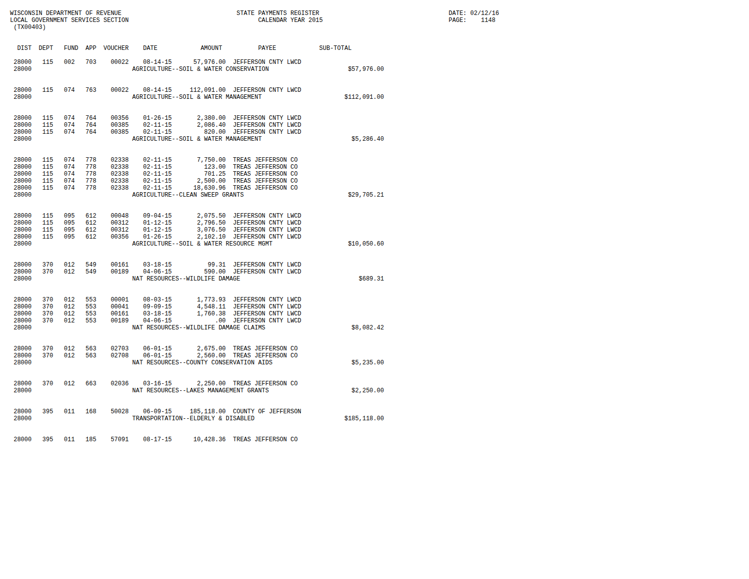WISCONSIN DEPARTMENT OF REVENUE STATE PAYMENTS REGISTER DATE: 02/12/16 LOCAL GOVERNMENT SERVICES SECTION CALENDAR YEAR 2015 PAGE: 1148 (TX00403) DIST DEPT FUND APP VOUCHER DATE AMOUNT PAYEE SUB-TOTAL 28000 115 002 703 00022 08-14-15 57,976.00 JEFFERSON CNTY LWCD 28000 AGRICULTURE--SOIL & WATER CONSERVATION $57,976.00 28000 115 074 763 00022 08-14-15 112,091.00 JEFFERSON CNTY LWCD 28000 AGRICULTURE--SOIL & WATER MANAGEMENT $112,091.00 28000 115 074 764 00356 01-26-15 2,380.00 JEFFERSON CNTY LWCD 28000 115 074 764 00385 02-11-15 2,086.40 JEFFERSON CNTY LWCD 28000 115 074 764 00385 02-11-15 820.00 JEFFERSON CNTY LWCD 28000 AGRICULTURE--SOIL & WATER MANAGEMENT $5,286.40 28000 115 074 778 02338 02-11-15 7,750.00 TREAS JEFFERSON CO 28000 115 074 778 02338 02-11-15 123.00 TREAS JEFFERSON CO 28000 115 074 778 02338 02-11-15 701.25 TREAS JEFFERSON CO 28000 115 074 778 02338 02-11-15 2,500.00 TREAS JEFFERSON CO 28000 115 074 778 02338 02-11-15 18,630.96 TREAS JEFFERSON CO 28000 AGRICULTURE--CLEAN SWEEP GRANTS $29,705.21 28000 115 095 612 00048 09-04-15 2,075.50 JEFFERSON CNTY LWCD 28000 115 095 612 00312 01-12-15 2,796.50 JEFFERSON CNTY LWCD 28000 115 095 612 00312 01-12-15 3,076.50 JEFFERSON CNTY LWCD 28000 115 095 612 00356 01-26-15 2,102.10 JEFFERSON CNTY LWCD 28000 AGRICULTURE--SOIL & WATER RESOURCE MGMT $10,050.60 28000 370 012 549 00161 03-18-15 99.31 JEFFERSON CNTY LWCD 28000 370 012 549 00189 04-06-15 590.00 JEFFERSON CNTY LWCD 28000 NAT RESOURCES--WILDLIFE DAMAGE $689.31 28000 370 012 553 00001 08-03-15 1,773.93 JEFFERSON CNTY LWCD 28000 370 012 553 00041 09-09-15 4,548.11 JEFFERSON CNTY LWCD 28000 370 012 553 00161 03-18-15 1,760.38 JEFFERSON CNTY LWCD 28000 370 012 553 00189 04-06-15 .00 JEFFERSON CNTY LWCD 28000 NAT RESOURCES--WILDLIFE DAMAGE CLAIMS $8,082.42 28000 370 012 563 02703 06-01-15 2,675.00 TREAS JEFFERSON CO 28000 370 012 563 02708 06-01-15 2,560.00 TREAS JEFFERSON CO 28000 NAT RESOURCES--COUNTY CONSERVATION AIDS $5,235.00 28000 370 012 663 02036 03-16-15 2,250.00 TREAS JEFFERSON CO 28000 NAT RESOURCES--LAKES MANAGEMENT GRANTS $2,250.00 28000 395 011 168 50028 06-09-15 185,118.00 COUNTY OF JEFFERSON 28000 TRANSPORTATION--ELDERLY & DISABLED $185,118.00 28000 395 011 185 57091 08-17-15 10,428.36 TREAS JEFFERSON CO